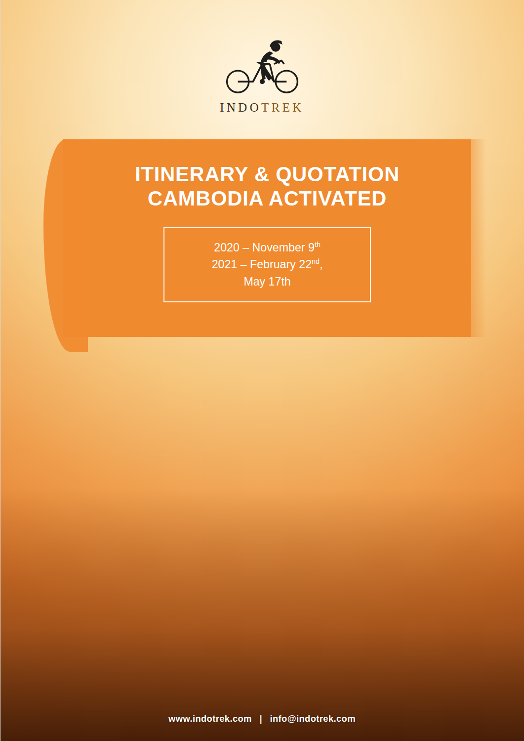Indo trek
Itinerary & Quotation
Cambodia Activated
2020 – November 9th
2021 – February 22nd,
May 17th
www.indotrek.com | info@indotrek.com